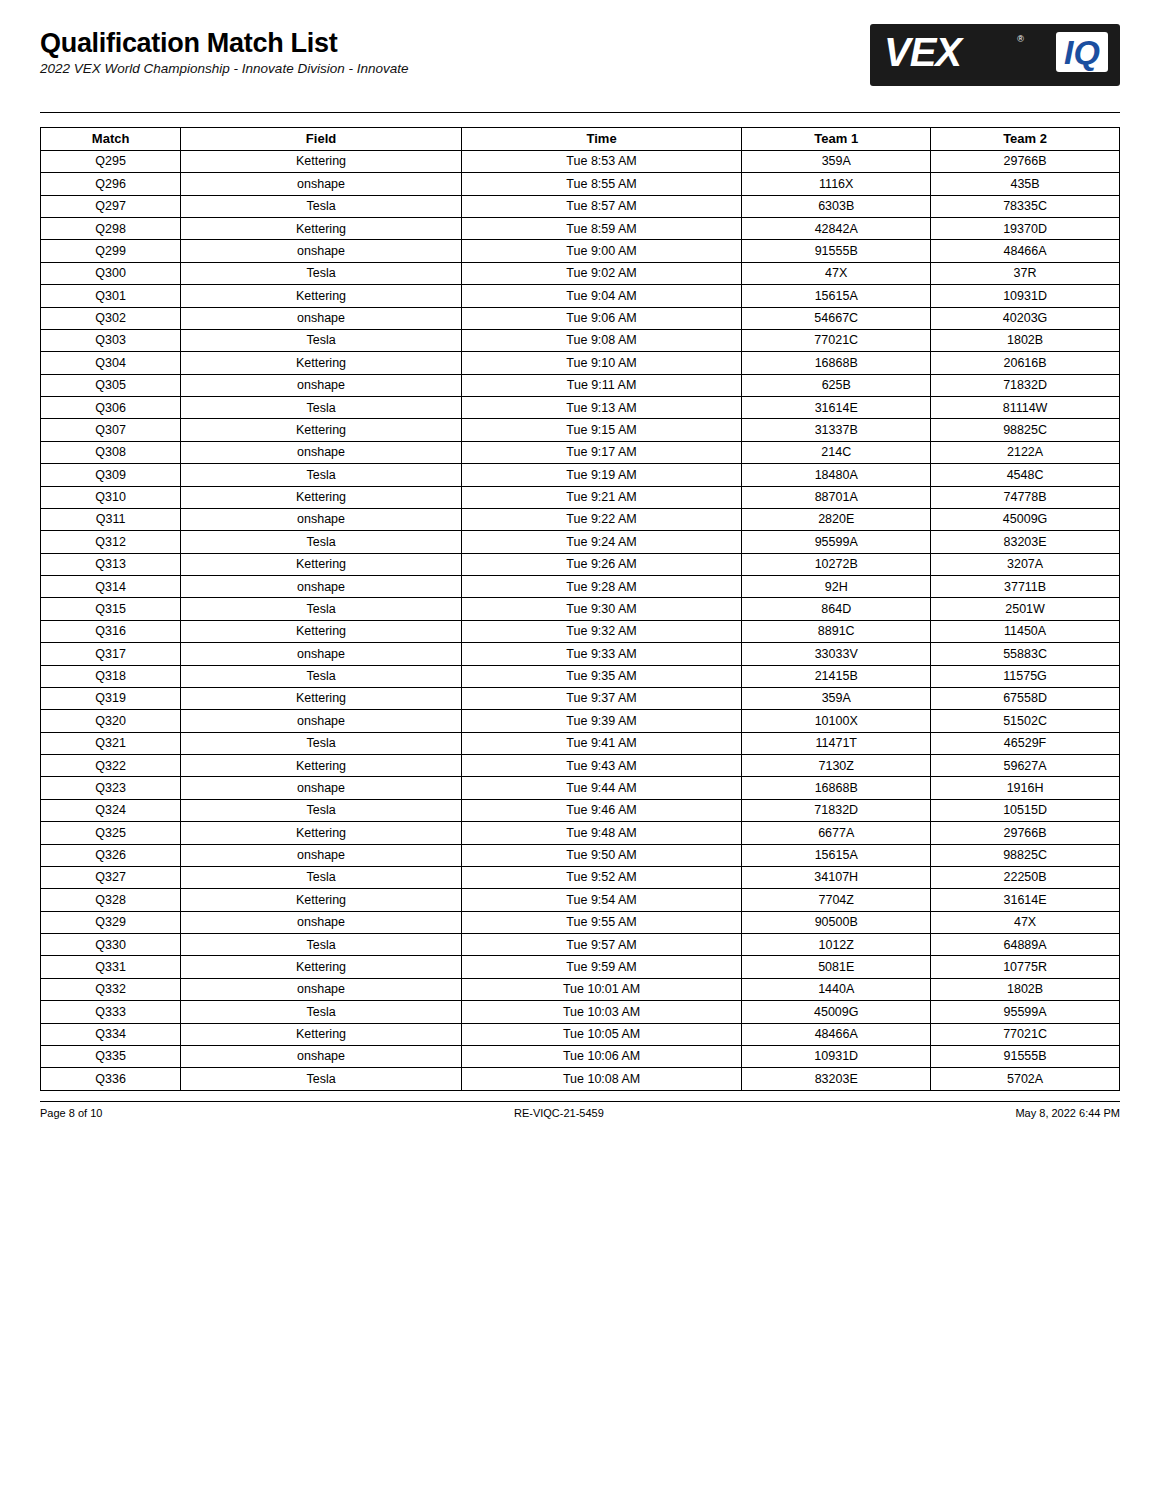Qualification Match List
2022 VEX World Championship - Innovate Division - Innovate
VEX ® IQ
| Match | Field | Time | Team 1 | Team 2 |
| --- | --- | --- | --- | --- |
| Q295 | Kettering | Tue 8:53 AM | 359A | 29766B |
| Q296 | onshape | Tue 8:55 AM | 1116X | 435B |
| Q297 | Tesla | Tue 8:57 AM | 6303B | 78335C |
| Q298 | Kettering | Tue 8:59 AM | 42842A | 19370D |
| Q299 | onshape | Tue 9:00 AM | 91555B | 48466A |
| Q300 | Tesla | Tue 9:02 AM | 47X | 37R |
| Q301 | Kettering | Tue 9:04 AM | 15615A | 10931D |
| Q302 | onshape | Tue 9:06 AM | 54667C | 40203G |
| Q303 | Tesla | Tue 9:08 AM | 77021C | 1802B |
| Q304 | Kettering | Tue 9:10 AM | 16868B | 20616B |
| Q305 | onshape | Tue 9:11 AM | 625B | 71832D |
| Q306 | Tesla | Tue 9:13 AM | 31614E | 81114W |
| Q307 | Kettering | Tue 9:15 AM | 31337B | 98825C |
| Q308 | onshape | Tue 9:17 AM | 214C | 2122A |
| Q309 | Tesla | Tue 9:19 AM | 18480A | 4548C |
| Q310 | Kettering | Tue 9:21 AM | 88701A | 74778B |
| Q311 | onshape | Tue 9:22 AM | 2820E | 45009G |
| Q312 | Tesla | Tue 9:24 AM | 95599A | 83203E |
| Q313 | Kettering | Tue 9:26 AM | 10272B | 3207A |
| Q314 | onshape | Tue 9:28 AM | 92H | 37711B |
| Q315 | Tesla | Tue 9:30 AM | 864D | 2501W |
| Q316 | Kettering | Tue 9:32 AM | 8891C | 11450A |
| Q317 | onshape | Tue 9:33 AM | 33033V | 55883C |
| Q318 | Tesla | Tue 9:35 AM | 21415B | 11575G |
| Q319 | Kettering | Tue 9:37 AM | 359A | 67558D |
| Q320 | onshape | Tue 9:39 AM | 10100X | 51502C |
| Q321 | Tesla | Tue 9:41 AM | 11471T | 46529F |
| Q322 | Kettering | Tue 9:43 AM | 7130Z | 59627A |
| Q323 | onshape | Tue 9:44 AM | 16868B | 1916H |
| Q324 | Tesla | Tue 9:46 AM | 71832D | 10515D |
| Q325 | Kettering | Tue 9:48 AM | 6677A | 29766B |
| Q326 | onshape | Tue 9:50 AM | 15615A | 98825C |
| Q327 | Tesla | Tue 9:52 AM | 34107H | 22250B |
| Q328 | Kettering | Tue 9:54 AM | 7704Z | 31614E |
| Q329 | onshape | Tue 9:55 AM | 90500B | 47X |
| Q330 | Tesla | Tue 9:57 AM | 1012Z | 64889A |
| Q331 | Kettering | Tue 9:59 AM | 5081E | 10775R |
| Q332 | onshape | Tue 10:01 AM | 1440A | 1802B |
| Q333 | Tesla | Tue 10:03 AM | 45009G | 95599A |
| Q334 | Kettering | Tue 10:05 AM | 48466A | 77021C |
| Q335 | onshape | Tue 10:06 AM | 10931D | 91555B |
| Q336 | Tesla | Tue 10:08 AM | 83203E | 5702A |
Page 8 of 10 RE-VIQC-21-5459 May 8, 2022 6:44 PM